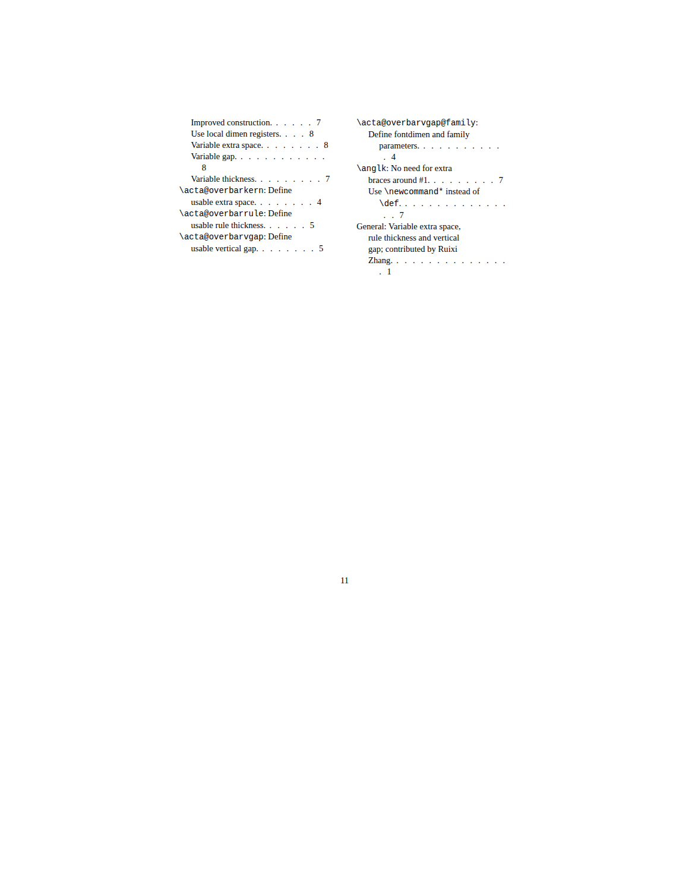Improved construction. . . . . . 7
Use local dimen registers. . . . 8
Variable extra space. . . . . . . . 8
Variable gap. . . . . . . . . . . . 8
Variable thickness. . . . . . . . . 7
\acta@overbarkern: Define
usable extra space. . . . . . . . 4
\acta@overbarrule: Define
usable rule thickness. . . . . . 5
\acta@overbarvgap: Define
usable vertical gap. . . . . . . . 5
\acta@overbarvgap@family:
Define fontdimen and family
parameters. . . . . . . . . . . . 4
\anglk: No need for extra
braces around #1. . . . . . . . . 7
Use \newcommand* instead of
\def. . . . . . . . . . . . . . . . 7
General: Variable extra space,
rule thickness and vertical
gap; contributed by Ruixi
Zhang. . . . . . . . . . . . . . . . 1
11